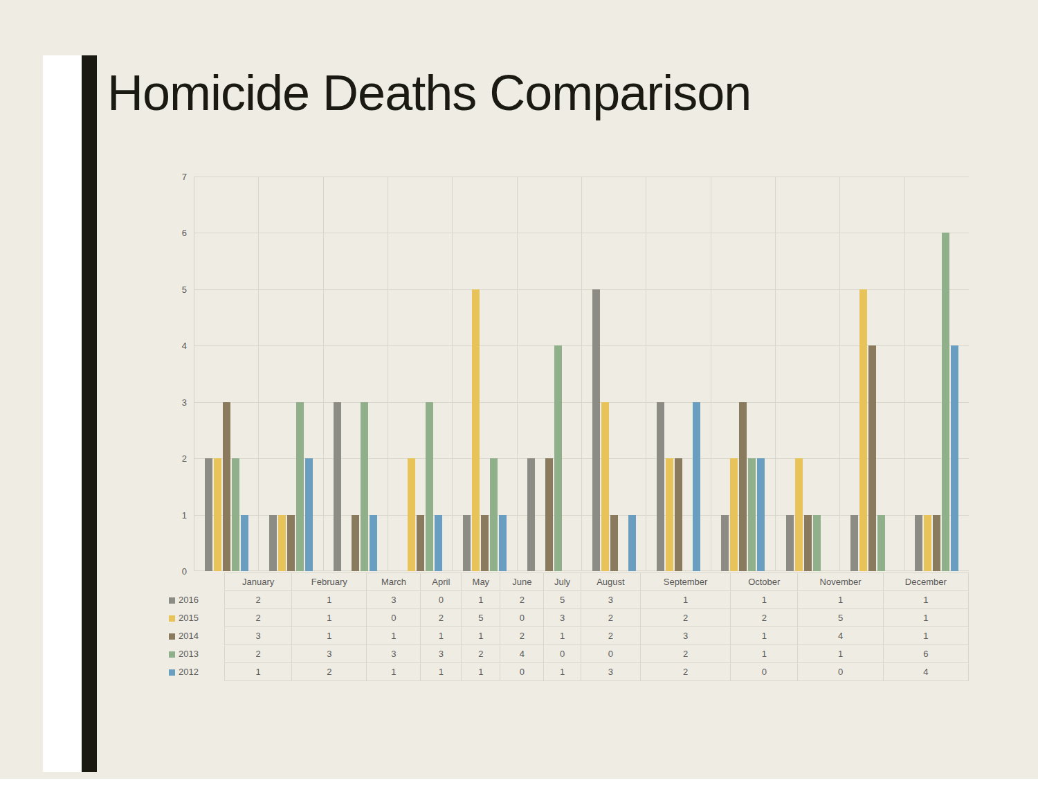Homicide Deaths Comparison
7 6 5 4 3 2 1 0
| | January | February | March | April | May | June | July | August | September | October | November | December |
| --- | --- | --- | --- | --- | --- | --- | --- | --- | --- | --- | --- | --- |
| 2016 | 2 | 1 | 3 | 0 | 1 | 2 | 5 | 3 | 1 | 1 | 1 | 1 |
| 2015 | 2 | 1 | 0 | 2 | 5 | 0 | 3 | 2 | 2 | 2 | 5 | 1 |
| 2014 | 3 | 1 | 1 | 1 | 1 | 2 | 1 | 2 | 3 | 1 | 4 | 1 |
| 2013 | 2 | 3 | 3 | 3 | 2 | 4 | 0 | 0 | 2 | 1 | 1 | 6 |
| 2012 | 1 | 2 | 1 | 1 | 1 | 0 | 1 | 3 | 2 | 0 | 0 | 4 |